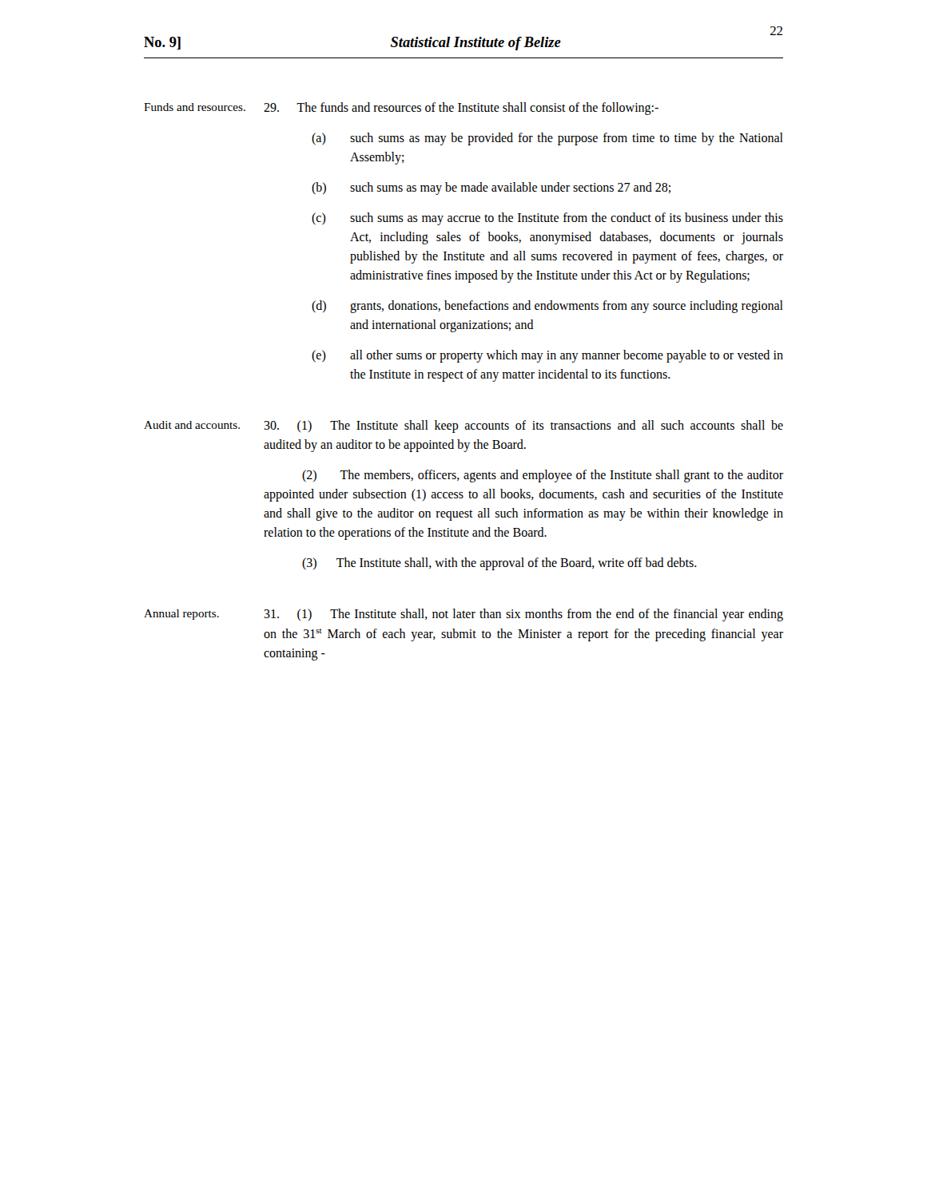No. 9] Statistical Institute of Belize 22
Funds and resources.
29. The funds and resources of the Institute shall consist of the following:-
(a) such sums as may be provided for the purpose from time to time by the National Assembly;
(b) such sums as may be made available under sections 27 and 28;
(c) such sums as may accrue to the Institute from the conduct of its business under this Act, including sales of books, anonymised databases, documents or journals published by the Institute and all sums recovered in payment of fees, charges, or administrative fines imposed by the Institute under this Act or by Regulations;
(d) grants, donations, benefactions and endowments from any source including regional and international organizations; and
(e) all other sums or property which may in any manner become payable to or vested in the Institute in respect of any matter incidental to its functions.
Audit and accounts.
30.(1) The Institute shall keep accounts of its transactions and all such accounts shall be audited by an auditor to be appointed by the Board.
(2) The members, officers, agents and employee of the Institute shall grant to the auditor appointed under subsection (1) access to all books, documents, cash and securities of the Institute and shall give to the auditor on request all such information as may be within their knowledge in relation to the operations of the Institute and the Board.
(3) The Institute shall, with the approval of the Board, write off bad debts.
Annual reports.
31.(1) The Institute shall, not later than six months from the end of the financial year ending on the 31st March of each year, submit to the Minister a report for the preceding financial year containing -